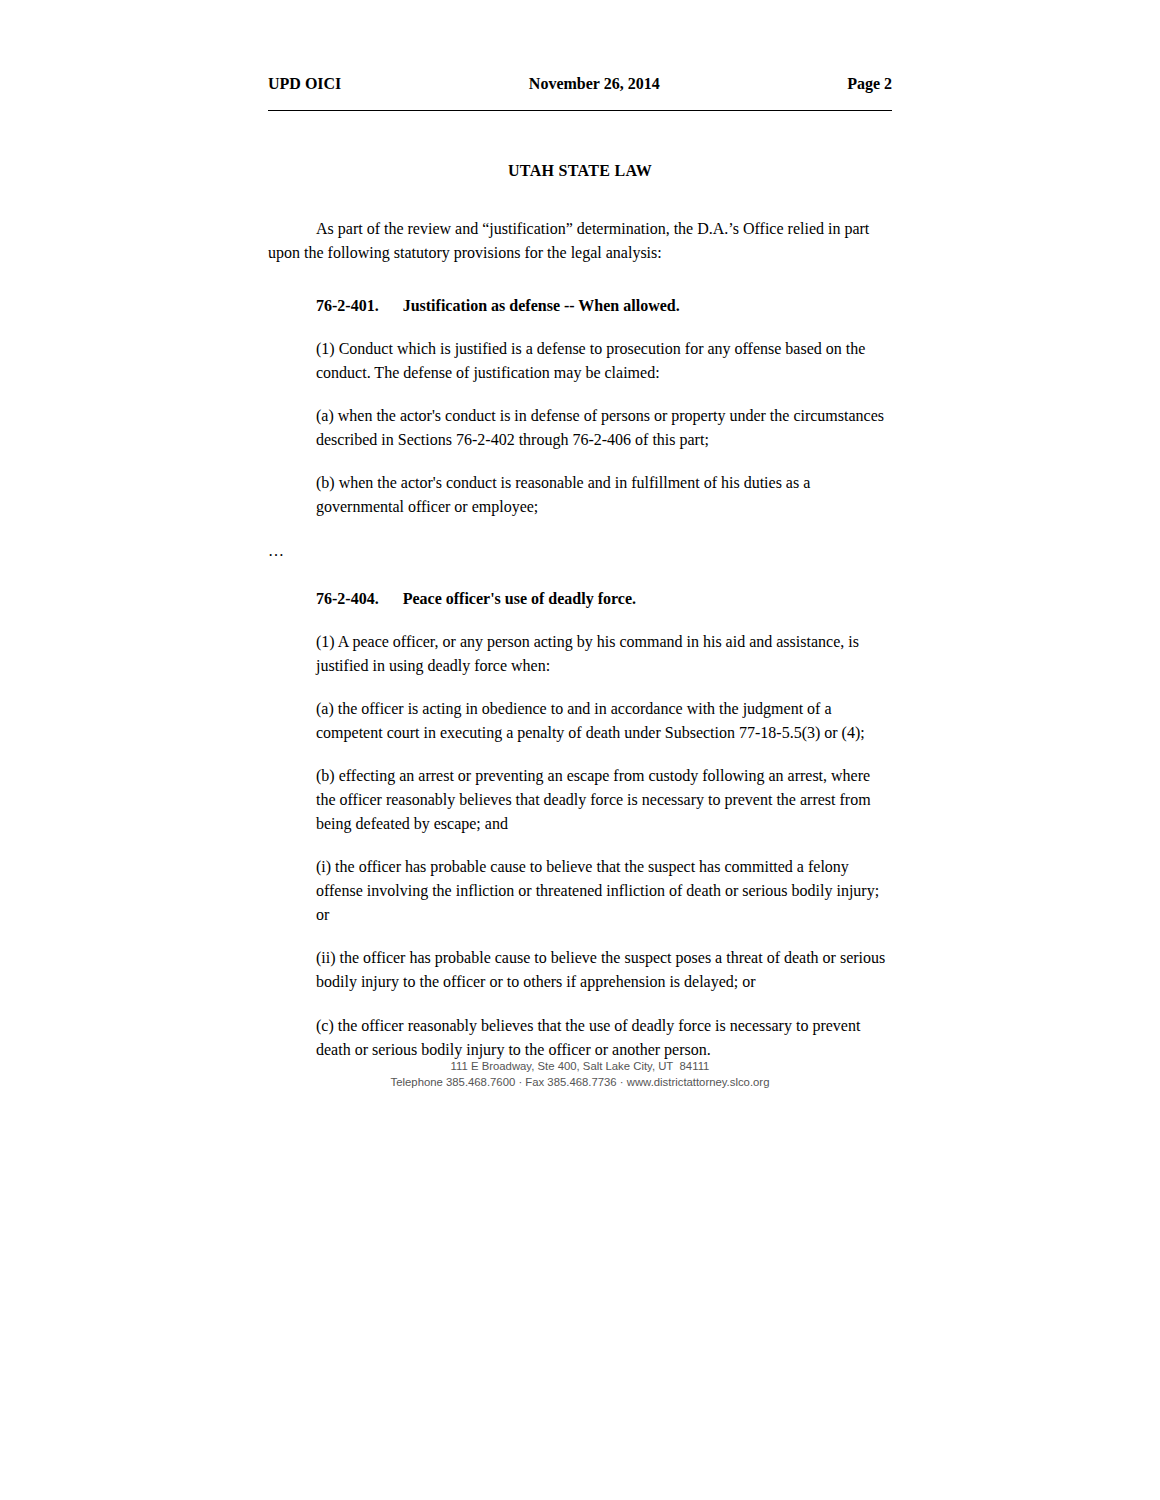UPD OICI
November 26, 2014
Page 2
UTAH STATE LAW
As part of the review and “justification” determination, the D.A.’s Office relied in part upon the following statutory provisions for the legal analysis:
76-2-401. Justification as defense -- When allowed.
(1) Conduct which is justified is a defense to prosecution for any offense based on the conduct. The defense of justification may be claimed:
(a) when the actor's conduct is in defense of persons or property under the circumstances described in Sections 76-2-402 through 76-2-406 of this part;
(b) when the actor's conduct is reasonable and in fulfillment of his duties as a governmental officer or employee;
…
76-2-404. Peace officer's use of deadly force.
(1) A peace officer, or any person acting by his command in his aid and assistance, is justified in using deadly force when:
(a) the officer is acting in obedience to and in accordance with the judgment of a competent court in executing a penalty of death under Subsection 77-18-5.5(3) or (4);
(b) effecting an arrest or preventing an escape from custody following an arrest, where the officer reasonably believes that deadly force is necessary to prevent the arrest from being defeated by escape; and
(i) the officer has probable cause to believe that the suspect has committed a felony offense involving the infliction or threatened infliction of death or serious bodily injury; or
(ii) the officer has probable cause to believe the suspect poses a threat of death or serious bodily injury to the officer or to others if apprehension is delayed; or
(c) the officer reasonably believes that the use of deadly force is necessary to prevent death or serious bodily injury to the officer or another person.
111 E Broadway, Ste 400, Salt Lake City, UT 84111
Telephone 385.468.7600 · Fax 385.468.7736 · www.districtattorney.slco.org